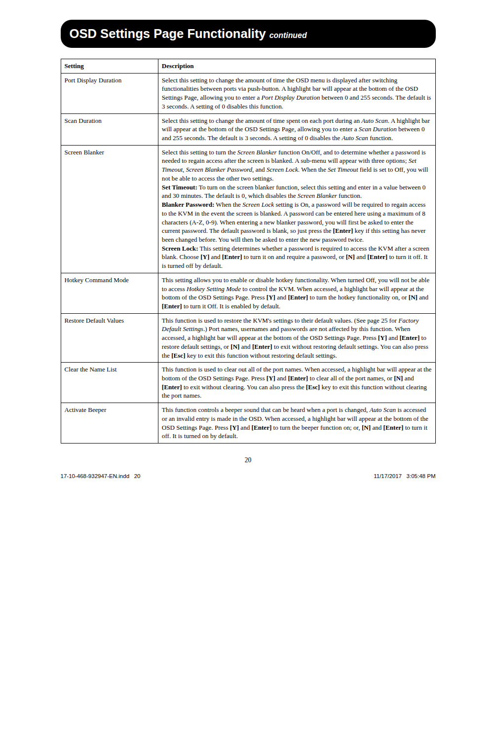OSD Settings Page Functionality continued
| Setting | Description |
| --- | --- |
| Port Display Duration | Select this setting to change the amount of time the OSD menu is displayed after switching functionalities between ports via push-button. A highlight bar will appear at the bottom of the OSD Settings Page, allowing you to enter a Port Display Duration between 0 and 255 seconds. The default is 3 seconds. A setting of 0 disables this function. |
| Scan Duration | Select this setting to change the amount of time spent on each port during an Auto Scan . A highlight bar will appear at the bottom of the OSD Settings Page, allowing you to enter a Scan Duration between 0 and 255 seconds. The default is 3 seconds. A setting of 0 disables the Auto Scan function. |
| Screen Blanker | Select this setting to turn the Screen Blanker function On/Off, and to determine whether a password is needed to regain access after the screen is blanked. A sub-menu will appear with three options; Set Timeout , Screen Blanker Password , and Screen Lock . When the Set Timeout field is set to Off, you will not be able to access the other two settings. Set Timeout: To turn on the screen blanker function, select this setting and enter in a value between 0 and 30 minutes. The default is 0, which disables the Screen Blanker function. Blanker Password: When the Screen Lock setting is On, a password will be required to regain access to the KVM in the event the screen is blanked. A password can be entered here using a maximum of 8 characters (A-Z, 0-9). When entering a new blanker password, you will first be asked to enter the current password. The default password is blank, so just press the [Enter] key if this setting has never been changed before. You will then be asked to enter the new password twice. Screen Lock: This setting determines whether a password is required to access the KVM after a screen blank. Choose [Y] and [Enter] to turn it on and require a password, or [N] and [Enter] to turn it off. It is turned off by default. |
| Hotkey Command Mode | This setting allows you to enable or disable hotkey functionality. When turned Off, you will not be able to access Hotkey Setting Mode to control the KVM. When accessed, a highlight bar will appear at the bottom of the OSD Settings Page. Press [Y] and [Enter] to turn the hotkey functionality on, or [N] and [Enter] to turn it Off. It is enabled by default. |
| Restore Default Values | This function is used to restore the KVM's settings to their default values. (See page 25 for Factory Default Settings .) Port names, usernames and passwords are not affected by this function. When accessed, a highlight bar will appear at the bottom of the OSD Settings Page. Press [Y] and [Enter] to restore default settings, or [N] and [Enter] to exit without restoring default settings. You can also press the [Esc] key to exit this function without restoring default settings. |
| Clear the Name List | This function is used to clear out all of the port names. When accessed, a highlight bar will appear at the bottom of the OSD Settings Page. Press [Y] and [Enter] to clear all of the port names, or [N] and [Enter] to exit without clearing. You can also press the [Esc] key to exit this function without clearing the port names. |
| Activate Beeper | This function controls a beeper sound that can be heard when a port is changed, Auto Scan is accessed or an invalid entry is made in the OSD. When accessed, a highlight bar will appear at the bottom of the OSD Settings Page. Press [Y] and [Enter] to turn the beeper function on; or, [N] and [Enter] to turn it off. It is turned on by default. |
20
17-10-468-932947-EN.indd 20 11/17/2017 3:05:48 PM